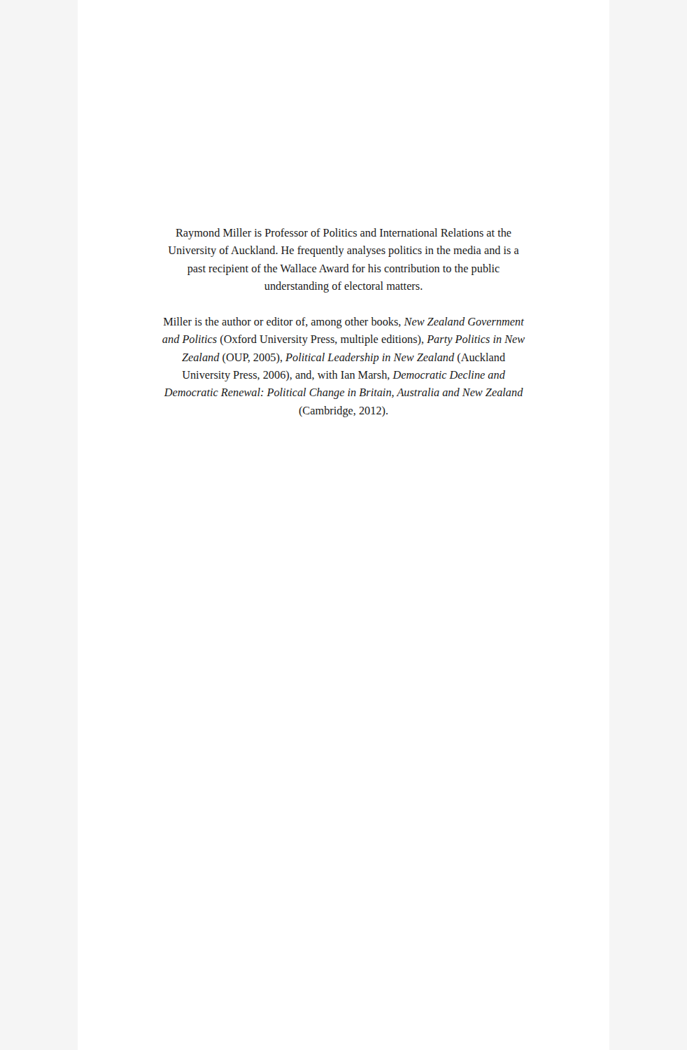Raymond Miller is Professor of Politics and International Relations at the University of Auckland. He frequently analyses politics in the media and is a past recipient of the Wallace Award for his contribution to the public understanding of electoral matters.
Miller is the author or editor of, among other books, New Zealand Government and Politics (Oxford University Press, multiple editions), Party Politics in New Zealand (OUP, 2005), Political Leadership in New Zealand (Auckland University Press, 2006), and, with Ian Marsh, Democratic Decline and Democratic Renewal: Political Change in Britain, Australia and New Zealand (Cambridge, 2012).